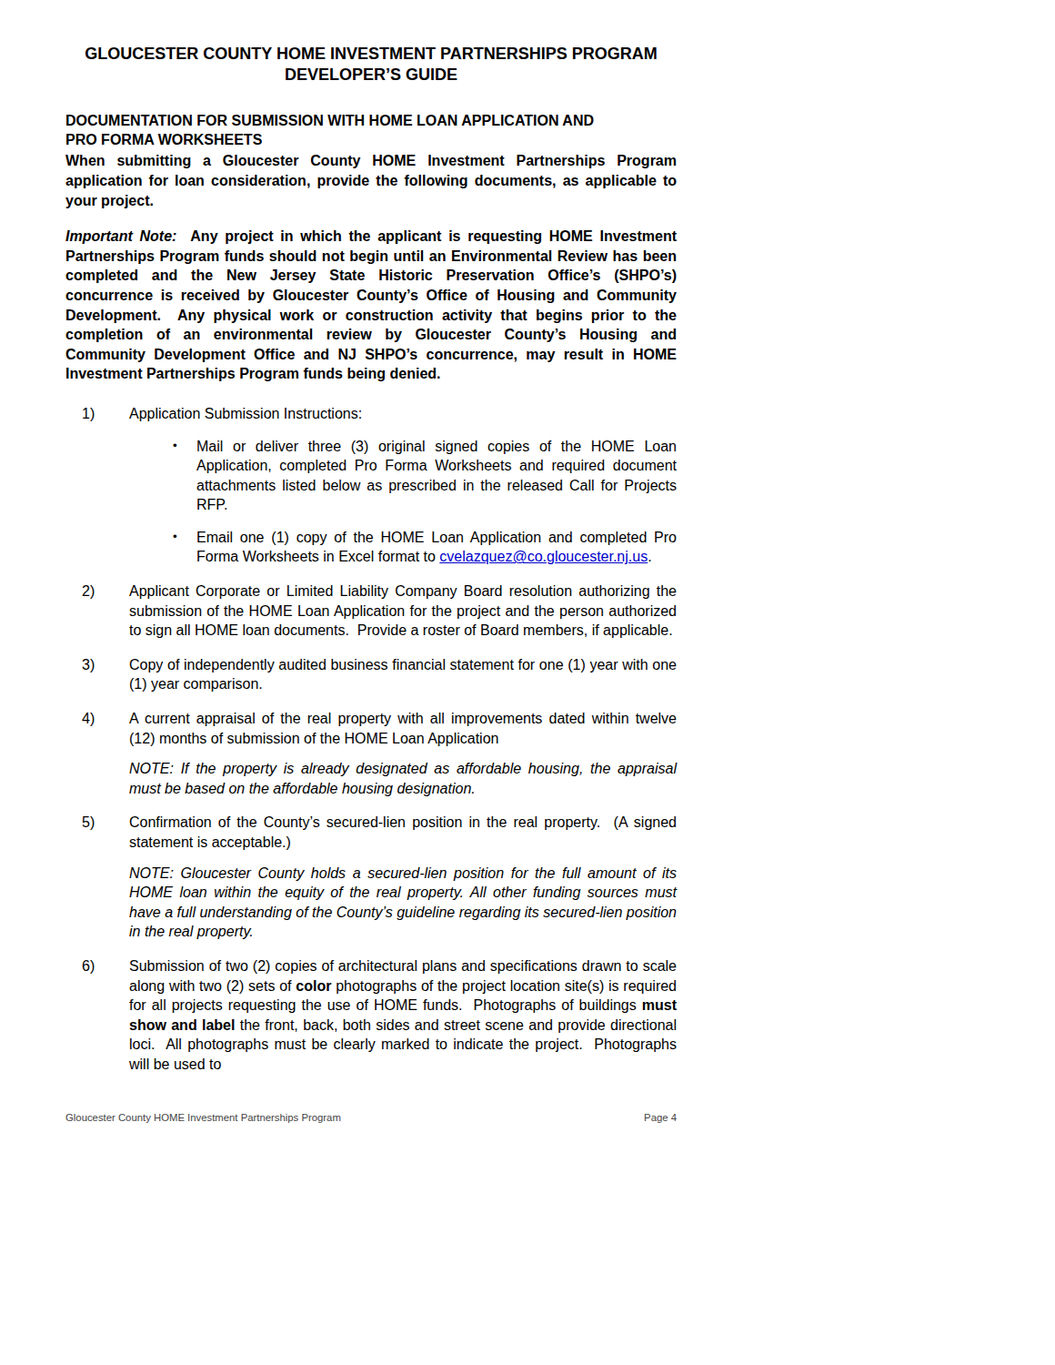GLOUCESTER COUNTY HOME INVESTMENT PARTNERSHIPS PROGRAM
DEVELOPER’S GUIDE
DOCUMENTATION FOR SUBMISSION WITH HOME LOAN APPLICATION AND
PRO FORMA WORKSHEETS
When submitting a Gloucester County HOME Investment Partnerships Program application for loan consideration, provide the following documents, as applicable to your project.
Important Note: Any project in which the applicant is requesting HOME Investment Partnerships Program funds should not begin until an Environmental Review has been completed and the New Jersey State Historic Preservation Office’s (SHPO’s) concurrence is received by Gloucester County’s Office of Housing and Community Development. Any physical work or construction activity that begins prior to the completion of an environmental review by Gloucester County’s Housing and Community Development Office and NJ SHPO’s concurrence, may result in HOME Investment Partnerships Program funds being denied.
Application Submission Instructions:
Mail or deliver three (3) original signed copies of the HOME Loan Application, completed Pro Forma Worksheets and required document attachments listed below as prescribed in the released Call for Projects RFP.
Email one (1) copy of the HOME Loan Application and completed Pro Forma Worksheets in Excel format to cvelazquez@co.gloucester.nj.us.
Applicant Corporate or Limited Liability Company Board resolution authorizing the submission of the HOME Loan Application for the project and the person authorized to sign all HOME loan documents. Provide a roster of Board members, if applicable.
Copy of independently audited business financial statement for one (1) year with one (1) year comparison.
A current appraisal of the real property with all improvements dated within twelve (12) months of submission of the HOME Loan Application
NOTE: If the property is already designated as affordable housing, the appraisal must be based on the affordable housing designation.
Confirmation of the County’s secured-lien position in the real property. (A signed statement is acceptable.)
NOTE: Gloucester County holds a secured-lien position for the full amount of its HOME loan within the equity of the real property. All other funding sources must have a full understanding of the County’s guideline regarding its secured-lien position in the real property.
Submission of two (2) copies of architectural plans and specifications drawn to scale along with two (2) sets of color photographs of the project location site(s) is required for all projects requesting the use of HOME funds. Photographs of buildings must show and label the front, back, both sides and street scene and provide directional loci. All photographs must be clearly marked to indicate the project. Photographs will be used to
Gloucester County HOME Investment Partnerships Program Page 4